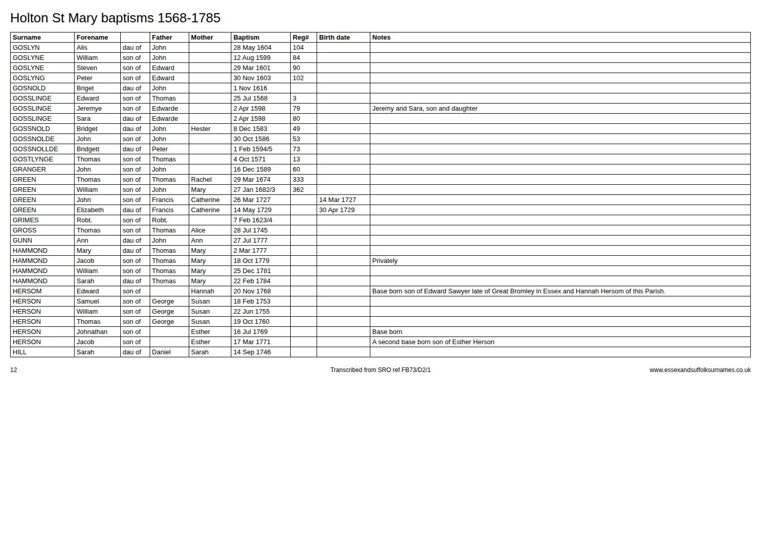Holton St Mary baptisms 1568-1785
| Surname | Forename | | Father | Mother | Baptism | Reg# | Birth date | Notes |
| --- | --- | --- | --- | --- | --- | --- | --- | --- |
| GOSLYN | Alis | dau of | John | | 28 May 1604 | 104 | | |
| GOSLYNE | William | son of | John | | 12 Aug 1599 | 84 | | |
| GOSLYNE | Steven | son of | Edward | | 29 Mar 1601 | 90 | | |
| GOSLYNG | Peter | son of | Edward | | 30 Nov 1603 | 102 | | |
| GOSNOLD | Briget | dau of | John | | 1 Nov 1616 | | | |
| GOSSLINGE | Edward | son of | Thomas | | 25 Jul 1568 | 3 | | |
| GOSSLINGE | Jeremye | son of | Edwarde | | 2 Apr 1598 | 79 | | Jeremy and Sara, son and daughter |
| GOSSLINGE | Sara | dau of | Edwarde | | 2 Apr 1598 | 80 | | |
| GOSSNOLD | Bridget | dau of | John | Hester | 8 Dec 1583 | 49 | | |
| GOSSNOLDE | John | son of | John | | 30 Oct 1586 | 53 | | |
| GOSSNOLLDE | Bridgett | dau of | Peter | | 1 Feb 1594/5 | 73 | | |
| GOSTLYNGE | Thomas | son of | Thomas | | 4 Oct 1571 | 13 | | |
| GRANGER | John | son of | John | | 16 Dec 1589 | 60 | | |
| GREEN | Thomas | son of | Thomas | Rachel | 29 Mar 1674 | 333 | | |
| GREEN | William | son of | John | Mary | 27 Jan 1682/3 | 362 | | |
| GREEN | John | son of | Francis | Catherine | 26 Mar 1727 | | 14 Mar 1727 | |
| GREEN | Elizabeth | dau of | Francis | Catherine | 14 May 1729 | | 30 Apr 1729 | |
| GRIMES | Robt. | son of | Robt. | | 7 Feb 1623/4 | | | |
| GROSS | Thomas | son of | Thomas | Alice | 28 Jul 1745 | | | |
| GUNN | Ann | dau of | John | Ann | 27 Jul 1777 | | | |
| HAMMOND | Mary | dau of | Thomas | Mary | 2 Mar 1777 | | | |
| HAMMOND | Jacob | son of | Thomas | Mary | 18 Oct 1779 | | | Privately |
| HAMMOND | William | son of | Thomas | Mary | 25 Dec 1781 | | | |
| HAMMOND | Sarah | dau of | Thomas | Mary | 22 Feb 1784 | | | |
| HERSOM | Edward | son of | | Hannah | 20 Nov 1768 | | | Base born son of Edward Sawyer late of Great Bromley in Essex and Hannah Hersom of this Parish. |
| HERSON | Samuel | son of | George | Susan | 18 Feb 1753 | | | |
| HERSON | William | son of | George | Susan | 22 Jun 1755 | | | |
| HERSON | Thomas | son of | George | Susan | 19 Oct 1760 | | | |
| HERSON | Johnathan | son of | | Esther | 16 Jul 1769 | | | Base born |
| HERSON | Jacob | son of | | Esther | 17 Mar 1771 | | | A second base born son of Esther Herson |
| HILL | Sarah | dau of | Daniel | Sarah | 14 Sep 1746 | | | |
12
Transcribed from SRO ref FB73/D2/1
www.essexandsuffolksurnames.co.uk